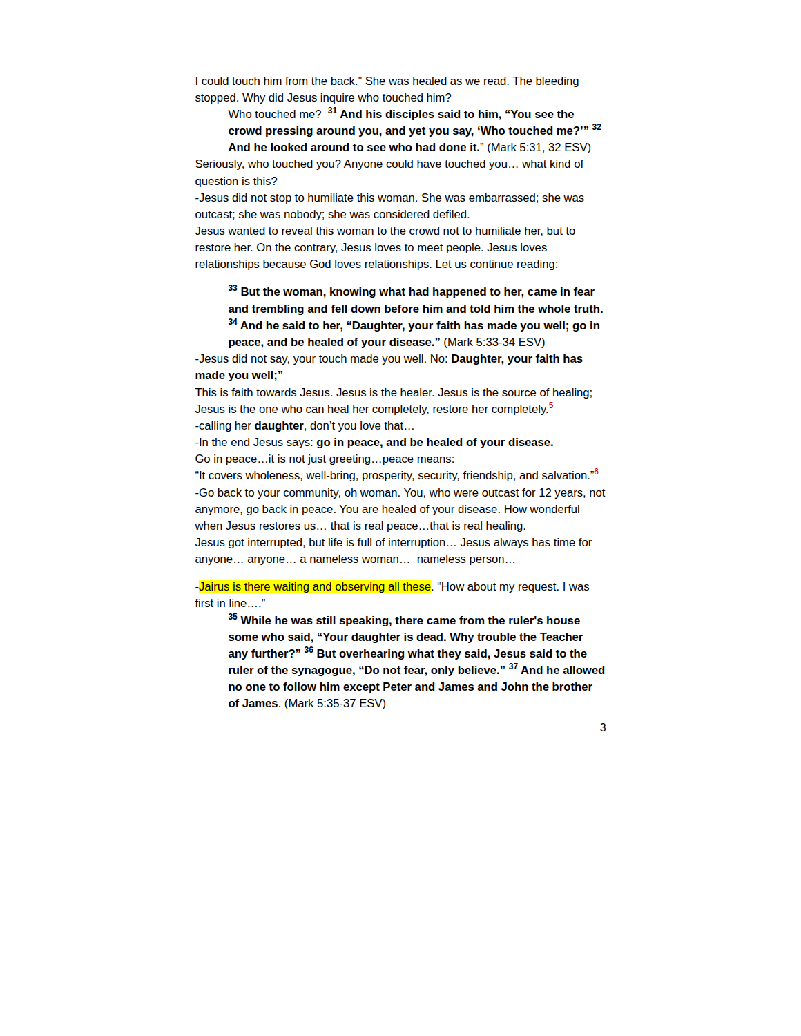I could touch him from the back.” She was healed as we read. The bleeding stopped. Why did Jesus inquire who touched him?
Who touched me? 31 And his disciples said to him, “You see the crowd pressing around you, and yet you say, ‘Who touched me?’” 32 And he looked around to see who had done it.” (Mark 5:31, 32 ESV)
Seriously, who touched you? Anyone could have touched you… what kind of question is this?
-Jesus did not stop to humiliate this woman. She was embarrassed; she was outcast; she was nobody; she was considered defiled.
Jesus wanted to reveal this woman to the crowd not to humiliate her, but to restore her. On the contrary, Jesus loves to meet people. Jesus loves relationships because God loves relationships. Let us continue reading:
33 But the woman, knowing what had happened to her, came in fear and trembling and fell down before him and told him the whole truth. 34 And he said to her, “Daughter, your faith has made you well; go in peace, and be healed of your disease.” (Mark 5:33-34 ESV)
-Jesus did not say, your touch made you well. No: Daughter, your faith has made you well;”
This is faith towards Jesus. Jesus is the healer. Jesus is the source of healing; Jesus is the one who can heal her completely, restore her completely.5
-calling her daughter, don’t you love that…
-In the end Jesus says: go in peace, and be healed of your disease.
Go in peace…it is not just greeting…peace means:
“It covers wholeness, well-bring, prosperity, security, friendship, and salvation.”6
-Go back to your community, oh woman. You, who were outcast for 12 years, not anymore, go back in peace. You are healed of your disease. How wonderful when Jesus restores us… that is real peace…that is real healing.
Jesus got interrupted, but life is full of interruption… Jesus always has time for anyone… anyone… a nameless woman… nameless person…
-Jairus is there waiting and observing all these. “How about my request. I was first in line….”
35 While he was still speaking, there came from the ruler's house some who said, “Your daughter is dead. Why trouble the Teacher any further?” 36 But overhearing what they said, Jesus said to the ruler of the synagogue, “Do not fear, only believe.” 37 And he allowed no one to follow him except Peter and James and John the brother of James. (Mark 5:35-37 ESV)
3